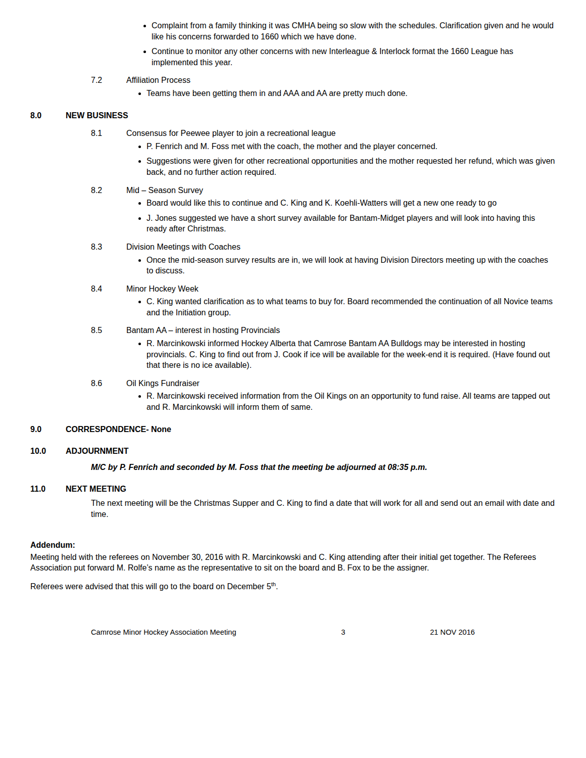Complaint from a family thinking it was CMHA being so slow with the schedules. Clarification given and he would like his concerns forwarded to 1660 which we have done.
Continue to monitor any other concerns with new Interleague & Interlock format the 1660 League has implemented this year.
7.2 Affiliation Process
Teams have been getting them in and AAA and AA are pretty much done.
8.0 NEW BUSINESS
8.1 Consensus for Peewee player to join a recreational league
P. Fenrich and M. Foss met with the coach, the mother and the player concerned.
Suggestions were given for other recreational opportunities and the mother requested her refund, which was given back, and no further action required.
8.2 Mid – Season Survey
Board would like this to continue and C. King and K. Koehli-Watters will get a new one ready to go
J. Jones suggested we have a short survey available for Bantam-Midget players and will look into having this ready after Christmas.
8.3 Division Meetings with Coaches
Once the mid-season survey results are in, we will look at having Division Directors meeting up with the coaches to discuss.
8.4 Minor Hockey Week
C. King wanted clarification as to what teams to buy for. Board recommended the continuation of all Novice teams and the Initiation group.
8.5 Bantam AA – interest in hosting Provincials
R. Marcinkowski informed Hockey Alberta that Camrose Bantam AA Bulldogs may be interested in hosting provincials. C. King to find out from J. Cook if ice will be available for the week-end it is required. (Have found out that there is no ice available).
8.6 Oil Kings Fundraiser
R. Marcinkowski received information from the Oil Kings on an opportunity to fund raise. All teams are tapped out and R. Marcinkowski will inform them of same.
9.0 CORRESPONDENCE- None
10.0 ADJOURNMENT
M/C by P. Fenrich and seconded by M. Foss that the meeting be adjourned at 08:35 p.m.
11.0 NEXT MEETING
The next meeting will be the Christmas Supper and C. King to find a date that will work for all and send out an email with date and time.
Addendum:
Meeting held with the referees on November 30, 2016 with R. Marcinkowski and C. King attending after their initial get together. The Referees Association put forward M. Rolfe’s name as the representative to sit on the board and B. Fox to be the assigner.
Referees were advised that this will go to the board on December 5th.
Camrose Minor Hockey Association Meeting 3 21 NOV 2016